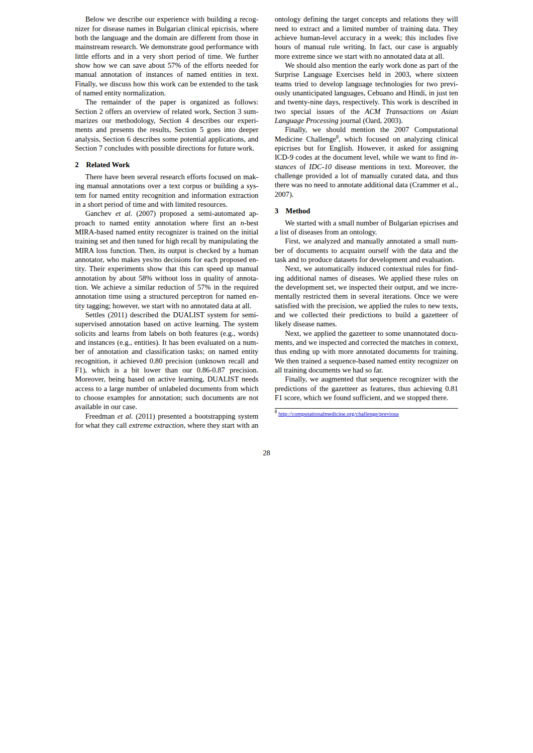Below we describe our experience with building a recognizer for disease names in Bulgarian clinical epicrisis, where both the language and the domain are different from those in mainstream research. We demonstrate good performance with little efforts and in a very short period of time. We further show how we can save about 57% of the efforts needed for manual annotation of instances of named entities in text. Finally, we discuss how this work can be extended to the task of named entity normalization.
The remainder of the paper is organized as follows: Section 2 offers an overview of related work, Section 3 summarizes our methodology, Section 4 describes our experiments and presents the results, Section 5 goes into deeper analysis, Section 6 describes some potential applications, and Section 7 concludes with possible directions for future work.
2 Related Work
There have been several research efforts focused on making manual annotations over a text corpus or building a system for named entity recognition and information extraction in a short period of time and with limited resources.
Ganchev et al. (2007) proposed a semi-automated approach to named entity annotation where first an n-best MIRA-based named entity recognizer is trained on the initial training set and then tuned for high recall by manipulating the MIRA loss function. Then, its output is checked by a human annotator, who makes yes/no decisions for each proposed entity. Their experiments show that this can speed up manual annotation by about 58% without loss in quality of annotation. We achieve a similar reduction of 57% in the required annotation time using a structured perceptron for named entity tagging; however, we start with no annotated data at all.
Settles (2011) described the DUALIST system for semi-supervised annotation based on active learning. The system solicits and learns from labels on both features (e.g., words) and instances (e.g., entities). It has been evaluated on a number of annotation and classification tasks; on named entity recognition, it achieved 0.80 precision (unknown recall and F1), which is a bit lower than our 0.86-0.87 precision. Moreover, being based on active learning, DUALIST needs access to a large number of unlabeled documents from which to choose examples for annotation; such documents are not available in our case.
Freedman et al. (2011) presented a bootstrapping system for what they call extreme extraction, where they start with an ontology defining the target concepts and relations they will need to extract and a limited number of training data. They achieve human-level accuracy in a week; this includes five hours of manual rule writing. In fact, our case is arguably more extreme since we start with no annotated data at all.
We should also mention the early work done as part of the Surprise Language Exercises held in 2003, where sixteen teams tried to develop language technologies for two previously unanticipated languages, Cebuano and Hindi, in just ten and twenty-nine days, respectively. This work is described in two special issues of the ACM Transactions on Asian Language Processing journal (Oard, 2003).
Finally, we should mention the 2007 Computational Medicine Challenge8, which focused on analyzing clinical epicrises but for English. However, it asked for assigning ICD-9 codes at the document level, while we want to find instances of IDC-10 disease mentions in text. Moreover, the challenge provided a lot of manually curated data, and thus there was no need to annotate additional data (Crammer et al., 2007).
3 Method
We started with a small number of Bulgarian epicrises and a list of diseases from an ontology.
First, we analyzed and manually annotated a small number of documents to acquaint ourself with the data and the task and to produce datasets for development and evaluation.
Next, we automatically induced contextual rules for finding additional names of diseases. We applied these rules on the development set, we inspected their output, and we incrementally restricted them in several iterations. Once we were satisfied with the precision, we applied the rules to new texts, and we collected their predictions to build a gazetteer of likely disease names.
Next, we applied the gazetteer to some unannotated documents, and we inspected and corrected the matches in context, thus ending up with more annotated documents for training. We then trained a sequence-based named entity recognizer on all training documents we had so far.
Finally, we augmented that sequence recognizer with the predictions of the gazetteer as features, thus achieving 0.81 F1 score, which we found sufficient, and we stopped there.
8 http://computationalmedicine.org/challenge/previous
28